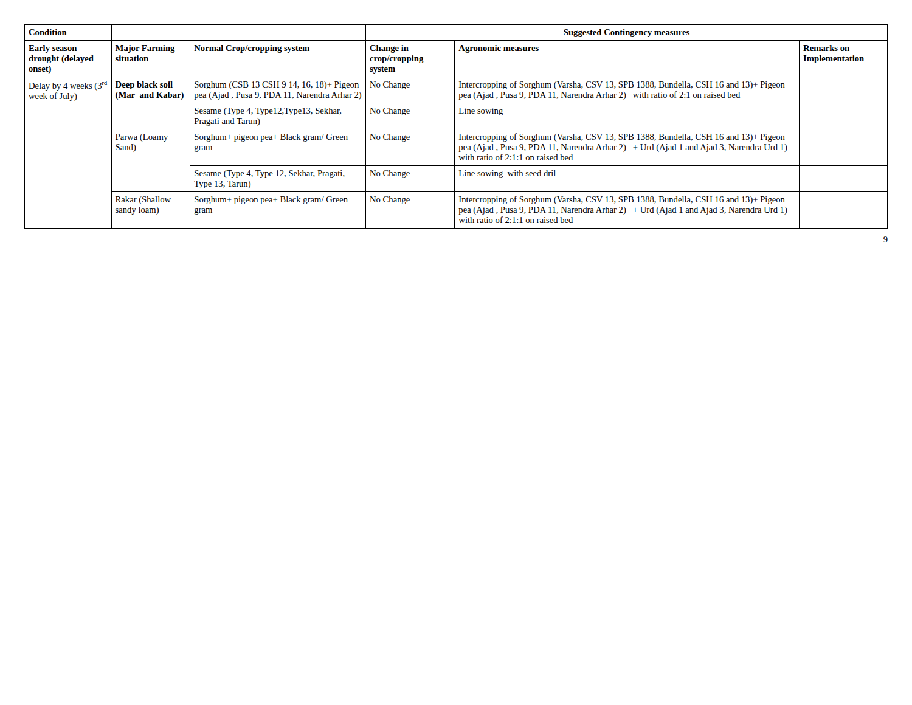| Condition | | | Suggested Contingency measures |
| --- | --- | --- | --- |
| Early season drought (delayed onset) | Major Farming situation | Normal Crop/cropping system | Change in crop/cropping system | Agronomic measures | Remarks on Implementation |
| Delay by 4 weeks (3 rd week of July) | Deep black soil (Mar and Kabar) | Sorghum (CSB 13 CSH 9 14, 16, 18)+ Pigeon pea (Ajad , Pusa 9, PDA 11, Narendra Arhar 2) | No Change | Intercropping of Sorghum (Varsha, CSV 13, SPB 1388, Bundella, CSH 16 and 13)+ Pigeon pea (Ajad , Pusa 9, PDA 11, Narendra Arhar 2) with ratio of 2:1 on raised bed | |
| Sesame (Type 4, Type12,Type13, Sekhar, Pragati and Tarun) | No Change | Line sowing | |
| Parwa (Loamy Sand) | Sorghum+ pigeon pea+ Black gram/ Green gram | No Change | Intercropping of Sorghum (Varsha, CSV 13, SPB 1388, Bundella, CSH 16 and 13)+ Pigeon pea (Ajad , Pusa 9, PDA 11, Narendra Arhar 2) + Urd (Ajad 1 and Ajad 3, Narendra Urd 1) with ratio of 2:1:1 on raised bed | |
| Sesame (Type 4, Type 12, Sekhar, Pragati, Type 13, Tarun) | No Change | Line sowing with seed dril | |
| Rakar (Shallow sandy loam) | Sorghum+ pigeon pea+ Black gram/ Green gram | No Change | Intercropping of Sorghum (Varsha, CSV 13, SPB 1388, Bundella, CSH 16 and 13)+ Pigeon pea (Ajad , Pusa 9, PDA 11, Narendra Arhar 2) + Urd (Ajad 1 and Ajad 3, Narendra Urd 1) with ratio of 2:1:1 on raised bed | |
9